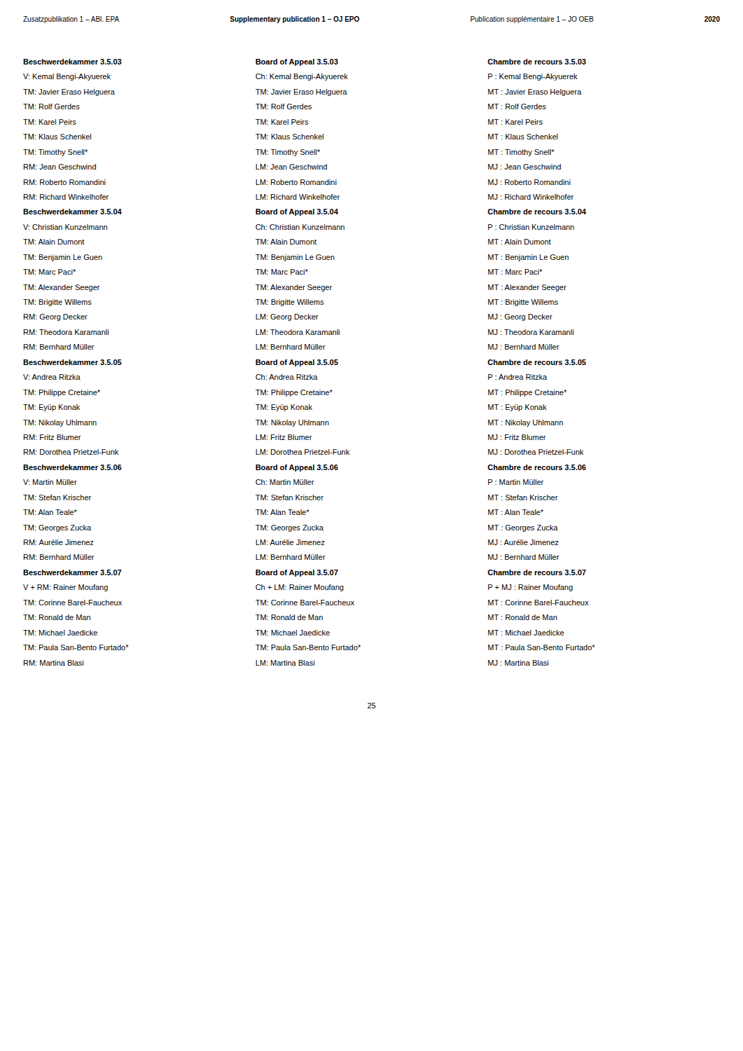Zusatzpublikation 1 – ABl. EPA Supplementary publication 1 – OJ EPO Publication supplémentaire 1 – JO OEB 2020
| Beschwerdekammer 3.5.03 | Board of Appeal 3.5.03 | Chambre de recours 3.5.03 |
| V: Kemal Bengi-Akyuerek | Ch: Kemal Bengi-Akyuerek | P : Kemal Bengi-Akyuerek |
| TM: Javier Eraso Helguera | TM: Javier Eraso Helguera | MT : Javier Eraso Helguera |
| TM: Rolf Gerdes | TM: Rolf Gerdes | MT : Rolf Gerdes |
| TM: Karel Peirs | TM: Karel Peirs | MT : Karel Peirs |
| TM: Klaus Schenkel | TM: Klaus Schenkel | MT : Klaus Schenkel |
| TM: Timothy Snell* | TM: Timothy Snell* | MT : Timothy Snell* |
| RM: Jean Geschwind | LM: Jean Geschwind | MJ : Jean Geschwind |
| RM: Roberto Romandini | LM: Roberto Romandini | MJ : Roberto Romandini |
| RM: Richard Winkelhofer | LM: Richard Winkelhofer | MJ : Richard Winkelhofer |
| Beschwerdekammer 3.5.04 | Board of Appeal 3.5.04 | Chambre de recours 3.5.04 |
| V: Christian Kunzelmann | Ch: Christian Kunzelmann | P : Christian Kunzelmann |
| TM: Alain Dumont | TM: Alain Dumont | MT : Alain Dumont |
| TM: Benjamin Le Guen | TM: Benjamin Le Guen | MT : Benjamin Le Guen |
| TM: Marc Paci* | TM: Marc Paci* | MT : Marc Paci* |
| TM: Alexander Seeger | TM: Alexander Seeger | MT : Alexander Seeger |
| TM: Brigitte Willems | TM: Brigitte Willems | MT : Brigitte Willems |
| RM: Georg Decker | LM: Georg Decker | MJ : Georg Decker |
| RM: Theodora Karamanli | LM: Theodora Karamanli | MJ : Theodora Karamanli |
| RM: Bernhard Müller | LM: Bernhard Müller | MJ : Bernhard Müller |
| Beschwerdekammer 3.5.05 | Board of Appeal 3.5.05 | Chambre de recours 3.5.05 |
| V: Andrea Ritzka | Ch: Andrea Ritzka | P : Andrea Ritzka |
| TM: Philippe Cretaine* | TM: Philippe Cretaine* | MT : Philippe Cretaine* |
| TM: Eyüp Konak | TM: Eyüp Konak | MT : Eyüp Konak |
| TM: Nikolay Uhlmann | TM: Nikolay Uhlmann | MT : Nikolay Uhlmann |
| RM: Fritz Blumer | LM: Fritz Blumer | MJ : Fritz Blumer |
| RM: Dorothea Prietzel-Funk | LM: Dorothea Prietzel-Funk | MJ : Dorothea Prietzel-Funk |
| Beschwerdekammer 3.5.06 | Board of Appeal 3.5.06 | Chambre de recours 3.5.06 |
| V: Martin Müller | Ch: Martin Müller | P : Martin Müller |
| TM: Stefan Krischer | TM: Stefan Krischer | MT : Stefan Krischer |
| TM: Alan Teale* | TM: Alan Teale* | MT : Alan Teale* |
| TM: Georges Zucka | TM: Georges Zucka | MT : Georges Zucka |
| RM: Aurélie Jimenez | LM: Aurélie Jimenez | MJ : Aurélie Jimenez |
| RM: Bernhard Müller | LM: Bernhard Müller | MJ : Bernhard Müller |
| Beschwerdekammer 3.5.07 | Board of Appeal 3.5.07 | Chambre de recours 3.5.07 |
| V + RM: Rainer Moufang | Ch + LM: Rainer Moufang | P + MJ : Rainer Moufang |
| TM: Corinne Barel-Faucheux | TM: Corinne Barel-Faucheux | MT : Corinne Barel-Faucheux |
| TM: Ronald de Man | TM: Ronald de Man | MT : Ronald de Man |
| TM: Michael Jaedicke | TM: Michael Jaedicke | MT : Michael Jaedicke |
| TM: Paula San-Bento Furtado* | TM: Paula San-Bento Furtado* | MT : Paula San-Bento Furtado* |
| RM: Martina Blasi | LM: Martina Blasi | MJ : Martina Blasi |
25